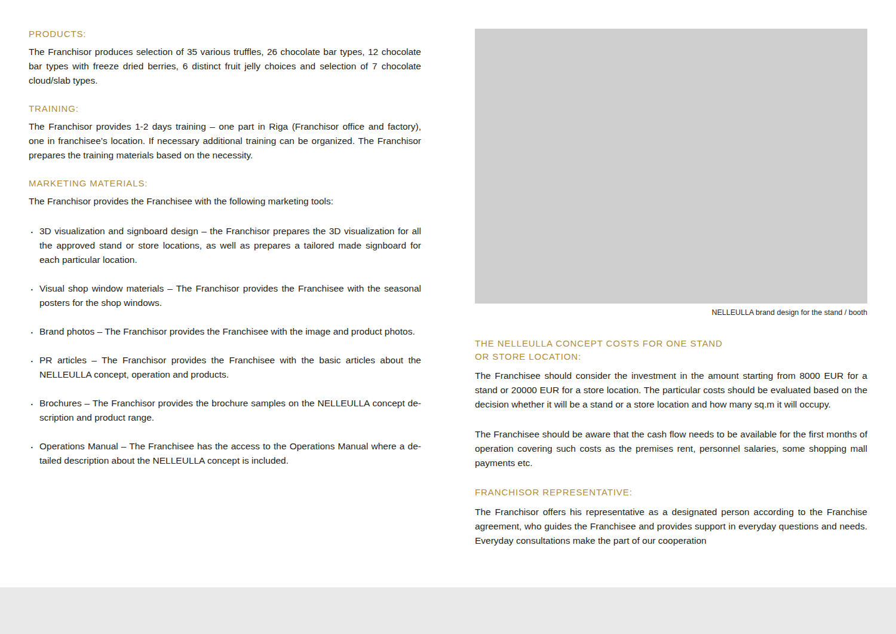Products:
The Franchisor produces selection of 35 various truffles, 26 chocolate bar types, 12 chocolate bar types with freeze dried berries, 6 distinct fruit jelly choices and selection of 7 chocolate cloud/slab types.
Training:
The Franchisor provides 1-2 days training – one part in Riga (Franchisor office and factory), one in franchisee’s location. If necessary additional training can be organized. The Franchisor prepares the training materials based on the necessity.
Marketing materials:
The Franchisor provides the Franchisee with the following marketing tools:
3D visualization and signboard design – the Franchisor prepares the 3D visualization for all the approved stand or store locations, as well as prepares a tailored made signboard for each particular location.
Visual shop window materials – The Franchisor provides the Franchisee with the seasonal posters for the shop windows.
Brand photos – The Franchisor provides the Franchisee with the image and product photos.
PR articles – The Franchisor provides the Franchisee with the basic articles about the NELLEULLA concept, operation and products.
Brochures – The Franchisor provides the brochure samples on the NELLEULLA concept description and product range.
Operations Manual – The Franchisee has the access to the Operations Manual where a detailed description about the NELLEULLA concept is included.
NELLEULLA brand design for the stand / booth
The NELLEULLA concept costs for one stand
or store location:
The Franchisee should consider the investment in the amount starting from 8000 EUR for a stand or 20000 EUR for a store location. The particular costs should be evaluated based on the decision whether it will be a stand or a store location and how many sq.m it will occupy.
The Franchisee should be aware that the cash flow needs to be available for the first months of operation covering such costs as the premises rent, personnel salaries, some shopping mall payments etc.
Franchisor representative:
The Franchisor offers his representative as a designated person according to the Franchise agreement, who guides the Franchisee and provides support in everyday questions and needs. Everyday consultations make the part of our cooperation